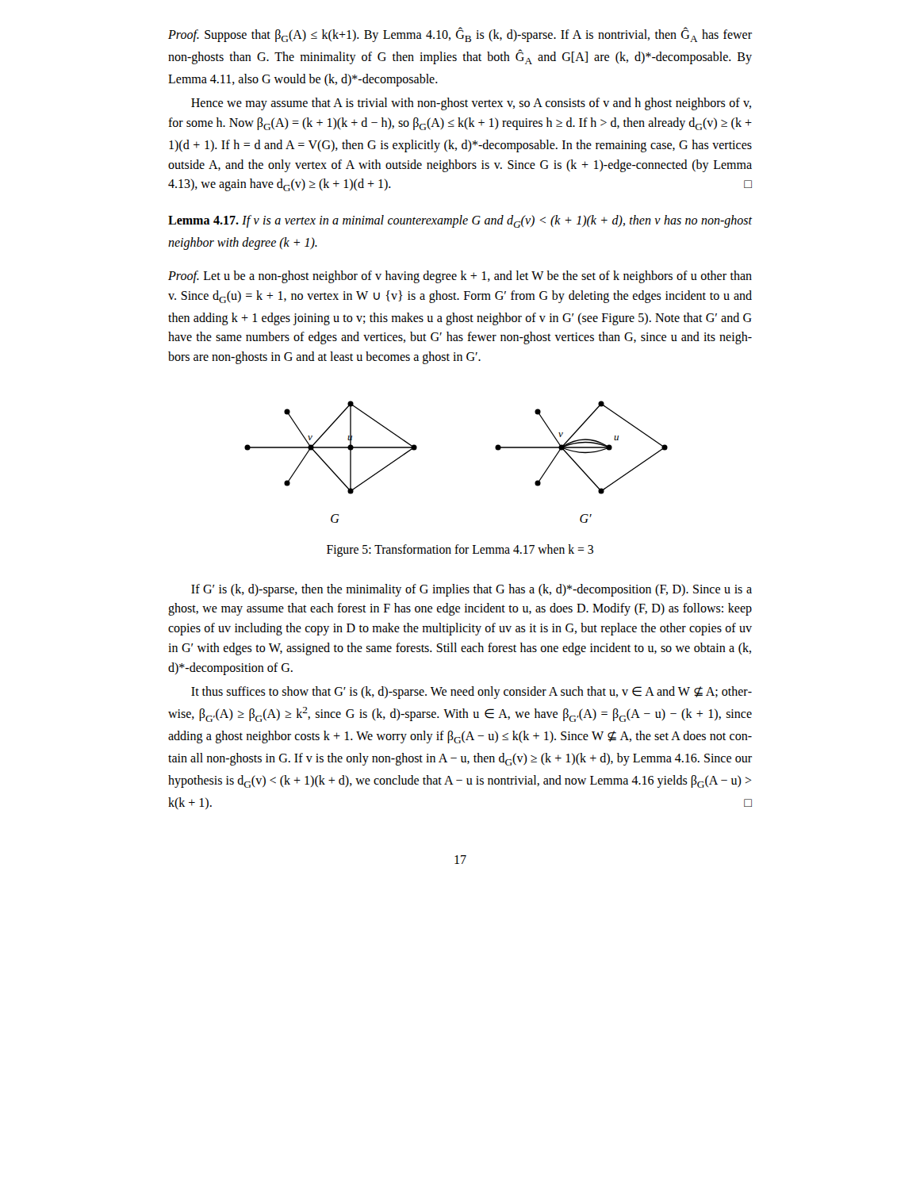Proof. Suppose that βG(A) ≤ k(k+1). By Lemma 4.10, ĜB is (k, d)-sparse. If A is nontrivial, then ĜA has fewer non-ghosts than G. The minimality of G then implies that both ĜA and G[A] are (k, d)*-decomposable. By Lemma 4.11, also G would be (k, d)*-decomposable.
Hence we may assume that A is trivial with non-ghost vertex v, so A consists of v and h ghost neighbors of v, for some h. Now βG(A) = (k + 1)(k + d − h), so βG(A) ≤ k(k + 1) requires h ≥ d. If h > d, then already dG(v) ≥ (k + 1)(d + 1). If h = d and A = V(G), then G is explicitly (k, d)*-decomposable. In the remaining case, G has vertices outside A, and the only vertex of A with outside neighbors is v. Since G is (k + 1)-edge-connected (by Lemma 4.13), we again have dG(v) ≥ (k + 1)(d + 1). □
Lemma 4.17. If v is a vertex in a minimal counterexample G and dG(v) < (k + 1)(k + d), then v has no non-ghost neighbor with degree (k + 1).
Proof. Let u be a non-ghost neighbor of v having degree k + 1, and let W be the set of k neighbors of u other than v. Since dG(u) = k + 1, no vertex in W ∪ {v} is a ghost. Form G′ from G by deleting the edges incident to u and then adding k + 1 edges joining u to v; this makes u a ghost neighbor of v in G′ (see Figure 5). Note that G′ and G have the same numbers of edges and vertices, but G′ has fewer non-ghost vertices than G, since u and its neighbors are non-ghosts in G and at least u becomes a ghost in G′.
v u
G
v u
G′
Figure 5: Transformation for Lemma 4.17 when k = 3
If G′ is (k, d)-sparse, then the minimality of G implies that G has a (k, d)*-decomposition (F, D). Since u is a ghost, we may assume that each forest in F has one edge incident to u, as does D. Modify (F, D) as follows: keep copies of uv including the copy in D to make the multiplicity of uv as it is in G, but replace the other copies of uv in G′ with edges to W, assigned to the same forests. Still each forest has one edge incident to u, so we obtain a (k, d)*-decomposition of G.
It thus suffices to show that G′ is (k, d)-sparse. We need only consider A such that u, v ∈ A and W ⊈ A; otherwise, βG′(A) ≥ βG(A) ≥ k2, since G is (k, d)-sparse. With u ∈ A, we have βG′(A) = βG(A − u) − (k + 1), since adding a ghost neighbor costs k + 1. We worry only if βG(A − u) ≤ k(k + 1). Since W ⊈ A, the set A does not contain all non-ghosts in G. If v is the only non-ghost in A − u, then dG(v) ≥ (k + 1)(k + d), by Lemma 4.16. Since our hypothesis is dG(v) < (k + 1)(k + d), we conclude that A − u is nontrivial, and now Lemma 4.16 yields βG(A − u) > k(k + 1). □
17